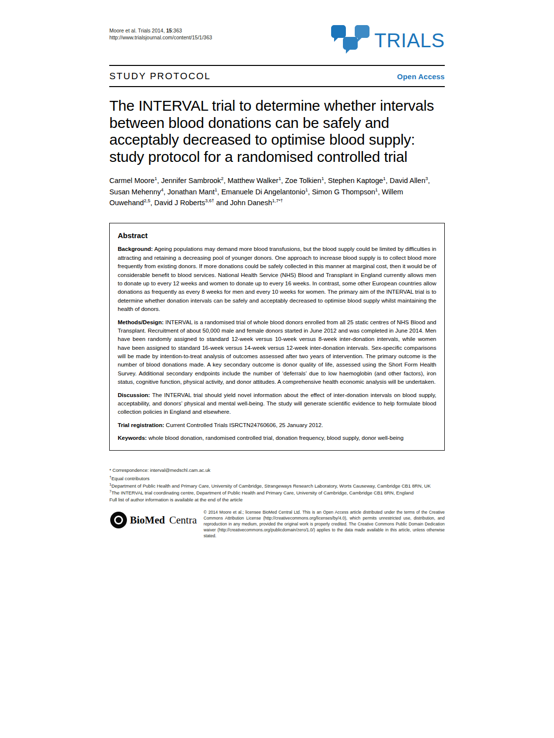Moore et al. Trials 2014, 15:363
http://www.trialsjournal.com/content/15/1/363
TRIALS
STUDY PROTOCOL
Open Access
The INTERVAL trial to determine whether intervals between blood donations can be safely and acceptably decreased to optimise blood supply: study protocol for a randomised controlled trial
Carmel Moore1, Jennifer Sambrook2, Matthew Walker1, Zoe Tolkien1, Stephen Kaptoge1, David Allen3, Susan Mehenny4, Jonathan Mant1, Emanuele Di Angelantonio1, Simon G Thompson1, Willem Ouwehand2,5, David J Roberts3,6† and John Danesh1,7*†
Abstract
Background: Ageing populations may demand more blood transfusions, but the blood supply could be limited by difficulties in attracting and retaining a decreasing pool of younger donors. One approach to increase blood supply is to collect blood more frequently from existing donors. If more donations could be safely collected in this manner at marginal cost, then it would be of considerable benefit to blood services. National Health Service (NHS) Blood and Transplant in England currently allows men to donate up to every 12 weeks and women to donate up to every 16 weeks. In contrast, some other European countries allow donations as frequently as every 8 weeks for men and every 10 weeks for women. The primary aim of the INTERVAL trial is to determine whether donation intervals can be safely and acceptably decreased to optimise blood supply whilst maintaining the health of donors.
Methods/Design: INTERVAL is a randomised trial of whole blood donors enrolled from all 25 static centres of NHS Blood and Transplant. Recruitment of about 50,000 male and female donors started in June 2012 and was completed in June 2014. Men have been randomly assigned to standard 12-week versus 10-week versus 8-week inter-donation intervals, while women have been assigned to standard 16-week versus 14-week versus 12-week inter-donation intervals. Sex-specific comparisons will be made by intention-to-treat analysis of outcomes assessed after two years of intervention. The primary outcome is the number of blood donations made. A key secondary outcome is donor quality of life, assessed using the Short Form Health Survey. Additional secondary endpoints include the number of ‘deferrals’ due to low haemoglobin (and other factors), iron status, cognitive function, physical activity, and donor attitudes. A comprehensive health economic analysis will be undertaken.
Discussion: The INTERVAL trial should yield novel information about the effect of inter-donation intervals on blood supply, acceptability, and donors’ physical and mental well-being. The study will generate scientific evidence to help formulate blood collection policies in England and elsewhere.
Trial registration: Current Controlled Trials ISRCTN24760606, 25 January 2012.
Keywords: whole blood donation, randomised controlled trial, donation frequency, blood supply, donor well-being
* Correspondence: interval@medschl.cam.ac.uk
†Equal contributors
1Department of Public Health and Primary Care, University of Cambridge, Strangeways Research Laboratory, Worts Causeway, Cambridge CB1 8RN, UK
7The INTERVAL trial coordinating centre, Department of Public Health and Primary Care, University of Cambridge, Cambridge CB1 8RN, England
Full list of author information is available at the end of the article
BioMed Central
© 2014 Moore et al.; licensee BioMed Central Ltd. This is an Open Access article distributed under the terms of the Creative Commons Attribution License (http://creativecommons.org/licenses/by/4.0), which permits unrestricted use, distribution, and reproduction in any medium, provided the original work is properly credited. The Creative Commons Public Domain Dedication waiver (http://creativecommons.org/publicdomain/zero/1.0/) applies to the data made available in this article, unless otherwise stated.